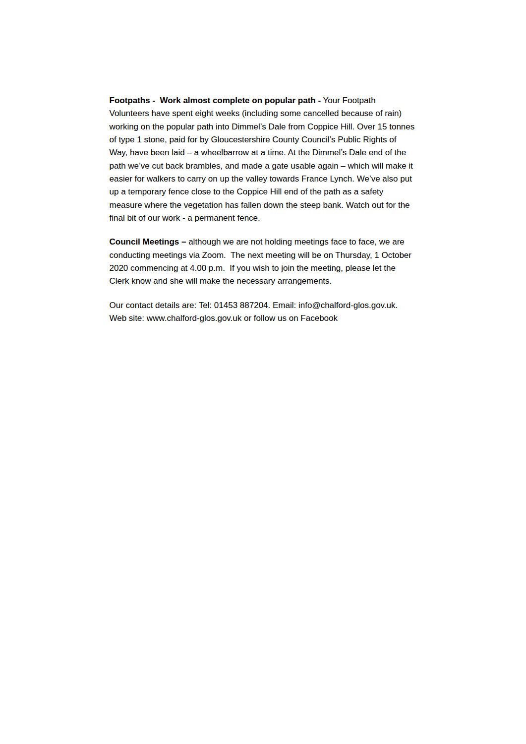Footpaths - Work almost complete on popular path - Your Footpath Volunteers have spent eight weeks (including some cancelled because of rain) working on the popular path into Dimmel’s Dale from Coppice Hill. Over 15 tonnes of type 1 stone, paid for by Gloucestershire County Council’s Public Rights of Way, have been laid – a wheelbarrow at a time. At the Dimmel’s Dale end of the path we’ve cut back brambles, and made a gate usable again – which will make it easier for walkers to carry on up the valley towards France Lynch. We’ve also put up a temporary fence close to the Coppice Hill end of the path as a safety measure where the vegetation has fallen down the steep bank. Watch out for the final bit of our work - a permanent fence.
Council Meetings – although we are not holding meetings face to face, we are conducting meetings via Zoom. The next meeting will be on Thursday, 1 October 2020 commencing at 4.00 p.m. If you wish to join the meeting, please let the Clerk know and she will make the necessary arrangements.
Our contact details are: Tel: 01453 887204. Email: info@chalford-glos.gov.uk. Web site: www.chalford-glos.gov.uk or follow us on Facebook